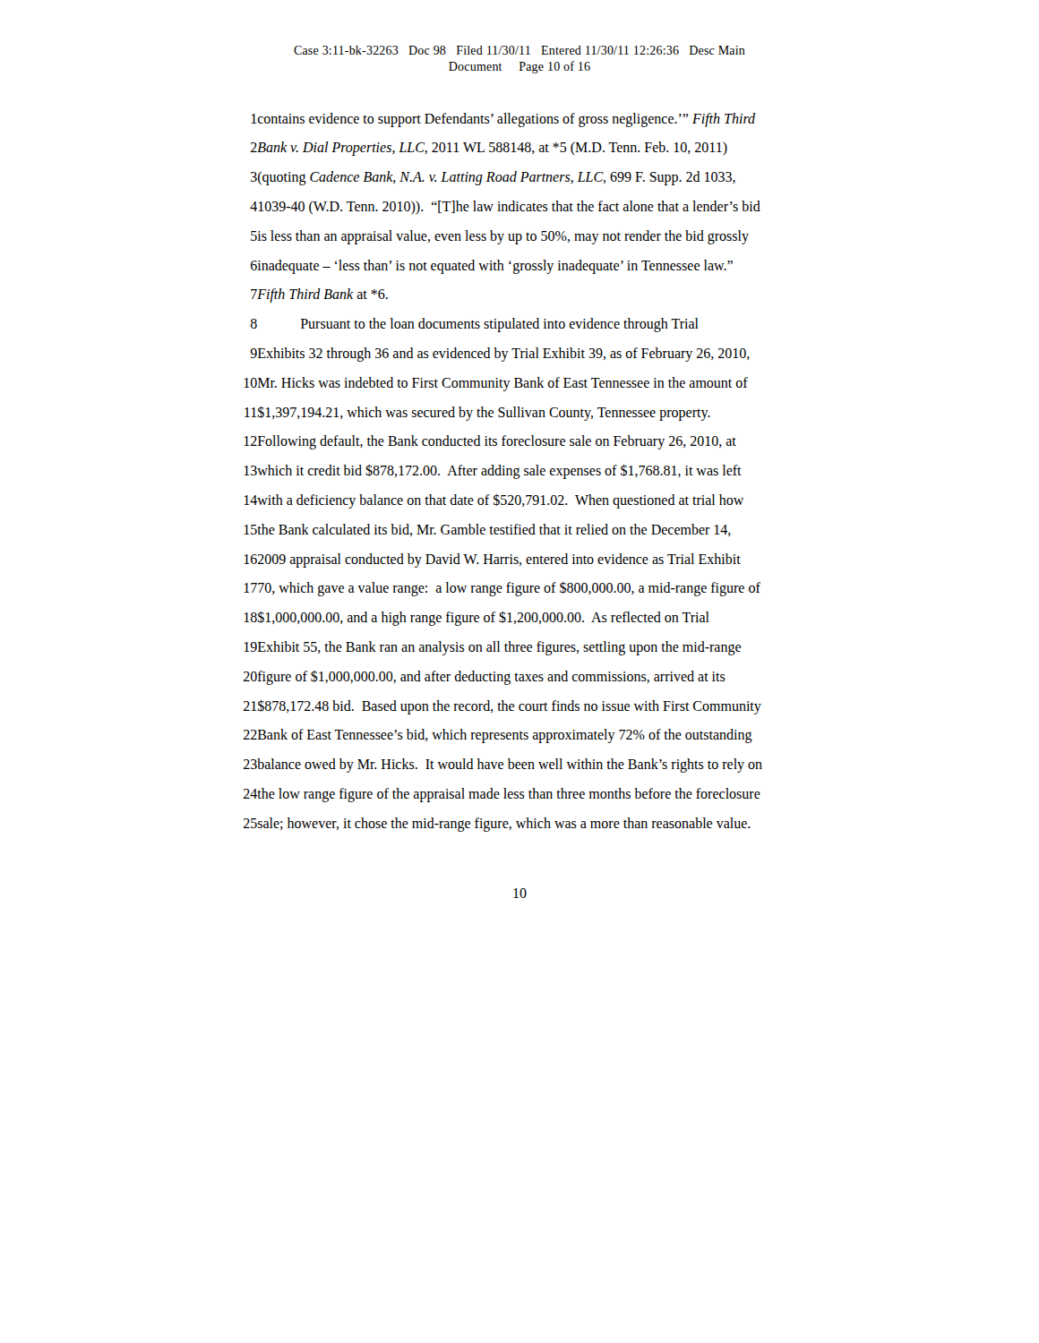Case 3:11-bk-32263 Doc 98 Filed 11/30/11 Entered 11/30/11 12:26:36 Desc Main
Document Page 10 of 16
| 1 | contains evidence to support Defendants’ allegations of gross negligence.’” Fifth Third |
| 2 | Bank v. Dial Properties, LLC , 2011 WL 588148, at *5 (M.D. Tenn. Feb. 10, 2011) |
| 3 | (quoting Cadence Bank, N.A. v. Latting Road Partners, LLC , 699 F. Supp. 2d 1033, |
| 4 | 1039-40 (W.D. Tenn. 2010)). “[T]he law indicates that the fact alone that a lender’s bid |
| 5 | is less than an appraisal value, even less by up to 50%, may not render the bid grossly |
| 6 | inadequate – ‘less than’ is not equated with ‘grossly inadequate’ in Tennessee law.” |
| 7 | Fifth Third Bank at *6. |
| 8 | Pursuant to the loan documents stipulated into evidence through Trial |
| 9 | Exhibits 32 through 36 and as evidenced by Trial Exhibit 39, as of February 26, 2010, |
| 10 | Mr. Hicks was indebted to First Community Bank of East Tennessee in the amount of |
| 11 | $1,397,194.21, which was secured by the Sullivan County, Tennessee property. |
| 12 | Following default, the Bank conducted its foreclosure sale on February 26, 2010, at |
| 13 | which it credit bid $878,172.00. After adding sale expenses of $1,768.81, it was left |
| 14 | with a deficiency balance on that date of $520,791.02. When questioned at trial how |
| 15 | the Bank calculated its bid, Mr. Gamble testified that it relied on the December 14, |
| 16 | 2009 appraisal conducted by David W. Harris, entered into evidence as Trial Exhibit |
| 17 | 70, which gave a value range: a low range figure of $800,000.00, a mid-range figure of |
| 18 | $1,000,000.00, and a high range figure of $1,200,000.00. As reflected on Trial |
| 19 | Exhibit 55, the Bank ran an analysis on all three figures, settling upon the mid-range |
| 20 | figure of $1,000,000.00, and after deducting taxes and commissions, arrived at its |
| 21 | $878,172.48 bid. Based upon the record, the court finds no issue with First Community |
| 22 | Bank of East Tennessee’s bid, which represents approximately 72% of the outstanding |
| 23 | balance owed by Mr. Hicks. It would have been well within the Bank’s rights to rely on |
| 24 | the low range figure of the appraisal made less than three months before the foreclosure |
| 25 | sale; however, it chose the mid-range figure, which was a more than reasonable value. |
10